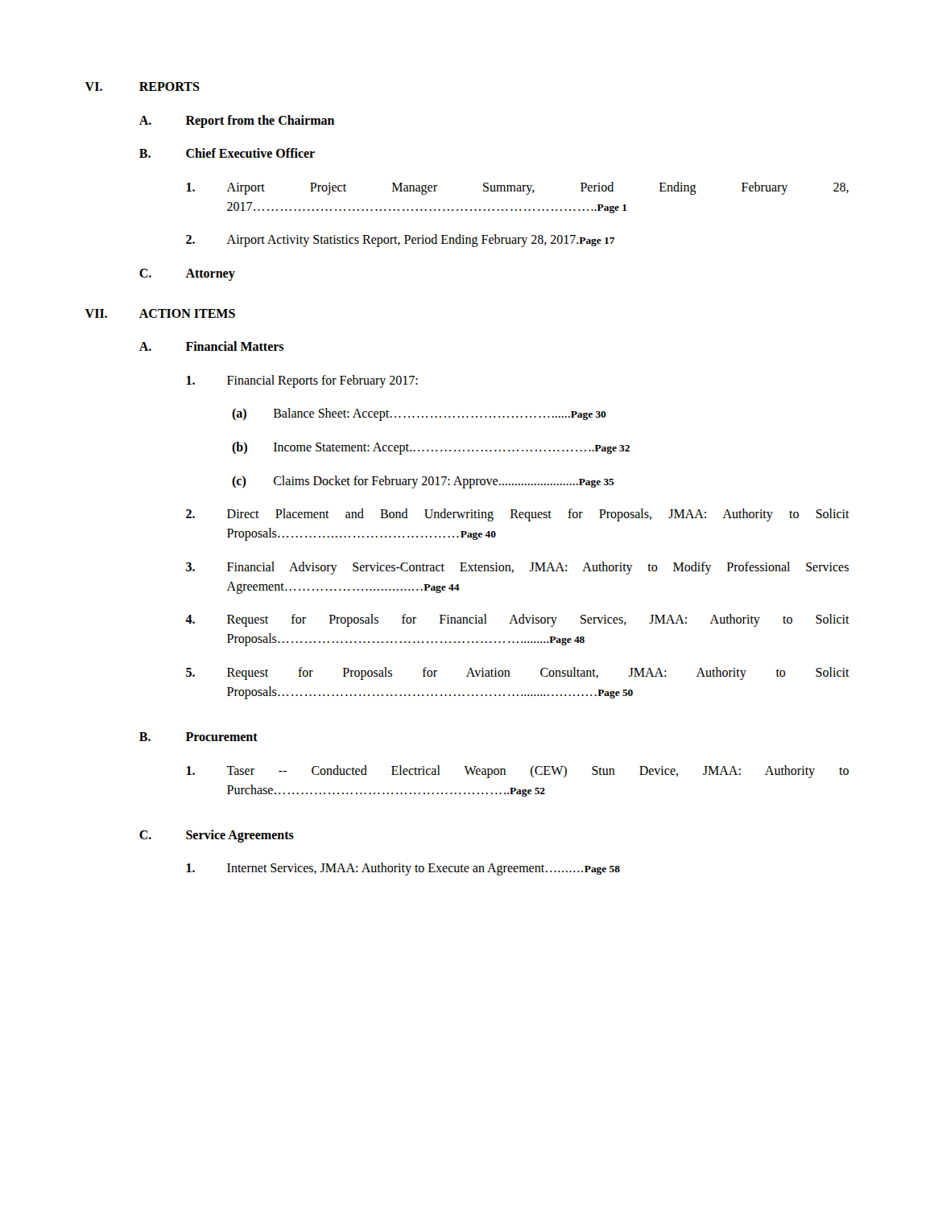VI.
REPORTS
A.
Report from the Chairman
B.
Chief Executive Officer
1.
Airport Project Manager Summary, Period Ending February 28, 2017…………………………………………………………………..Page 1
2.
Airport Activity Statistics Report, Period Ending February 28, 2017.Page 17
C.
Attorney
VII.
ACTION ITEMS
A.
Financial Matters
1.
Financial Reports for February 2017:
(a)
Balance Sheet: Accept………………………………......Page 30
(b)
Income Statement: Accept.…………………………………..Page 32
(c)
Claims Docket for February 2017: Approve.........................Page 35
2.
Direct Placement and Bond Underwriting Request for Proposals, JMAA: Authority to Solicit Proposals…………..………………………Page 40
3.
Financial Advisory Services-Contract Extension, JMAA: Authority to Modify Professional Services Agreement………………............…Page 44
4.
Request for Proposals for Financial Advisory Services, JMAA: Authority to Solicit Proposals……………………………………………….........Page 48
5.
Request for Proposals for Aviation Consultant, JMAA: Authority to Solicit Proposals………………………………………………........…………Page 50
B.
Procurement
1.
Taser -- Conducted Electrical Weapon (CEW) Stun Device, JMAA: Authority to Purchase……………………………………………..Page 52
C.
Service Agreements
1.
Internet Services, JMAA: Authority to Execute an Agreement…....... Page 58